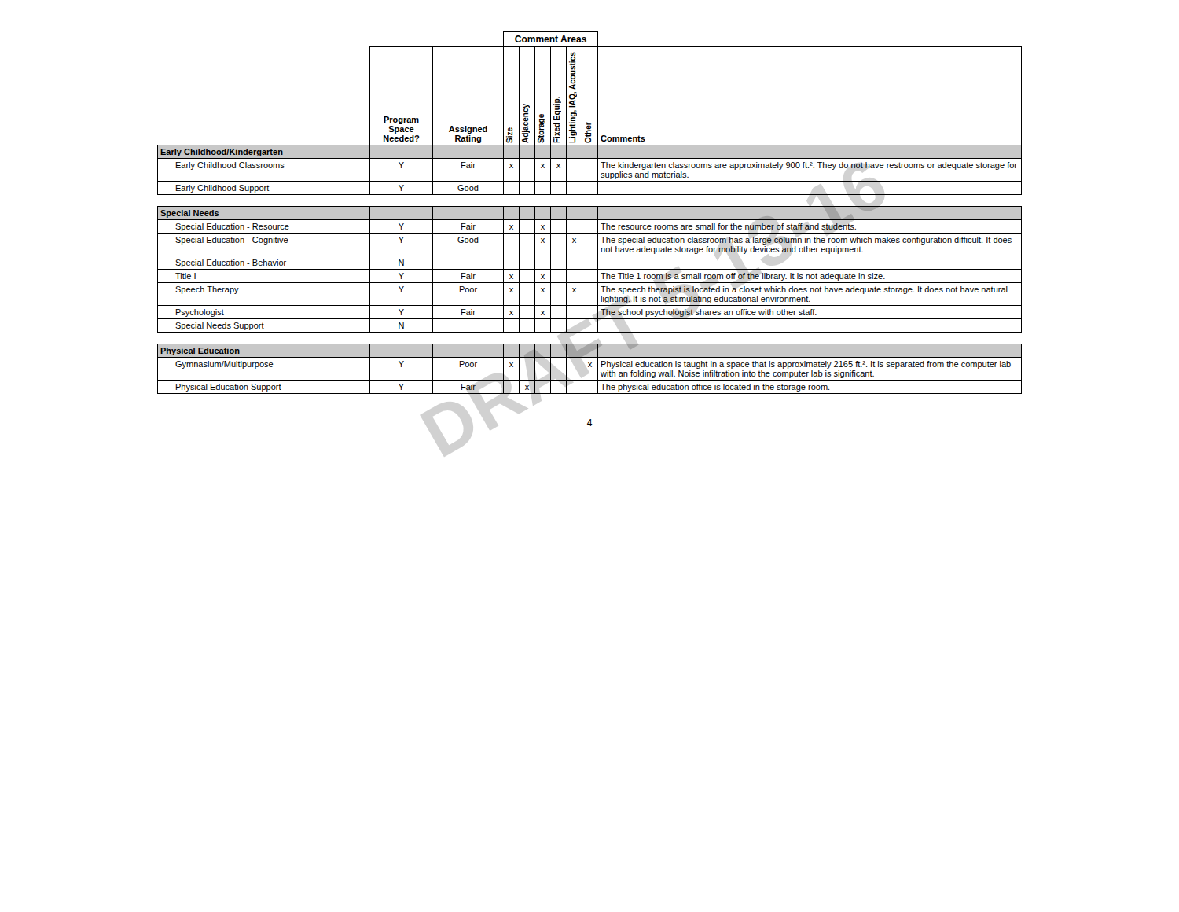DRAFT 5-13-16
| | | | Comment Areas | |
| | Program Space Needed? | Assigned Rating | Size | Adjacency | Storage | Fixed Equip. | Lighting, IAQ, Acoustics | Other | Comments |
| Early Childhood/Kindergarten | | | | | | | | | |
| Early Childhood Classrooms | Y | Fair | x | | x | x | | | The kindergarten classrooms are approximately 900 ft.². They do not have restrooms or adequate storage for supplies and materials. |
| Early Childhood Support | Y | Good | | | | | | | |
| Special Needs | | | | | | | | | |
| Special Education - Resource | Y | Fair | x | | x | | | | The resource rooms are small for the number of staff and students. |
| Special Education - Cognitive | Y | Good | | | x | | x | | The special education classroom has a large column in the room which makes configuration difficult. It does not have adequate storage for mobility devices and other equipment. |
| Special Education - Behavior | N | | | | | | | | |
| Title I | Y | Fair | x | | x | | | | The Title 1 room is a small room off of the library. It is not adequate in size. |
| Speech Therapy | Y | Poor | x | | x | | x | | The speech therapist is located in a closet which does not have adequate storage. It does not have natural lighting. It is not a stimulating educational environment. |
| Psychologist | Y | Fair | x | | x | | | | The school psychologist shares an office with other staff. |
| Special Needs Support | N | | | | | | | | |
| Physical Education | | | | | | | | | |
| Gymnasium/Multipurpose | Y | Poor | x | | | | | x | Physical education is taught in a space that is approximately 2165 ft.². It is separated from the computer lab with an folding wall. Noise infiltration into the computer lab is significant. |
| Physical Education Support | Y | Fair | | x | | | | | The physical education office is located in the storage room. |
4